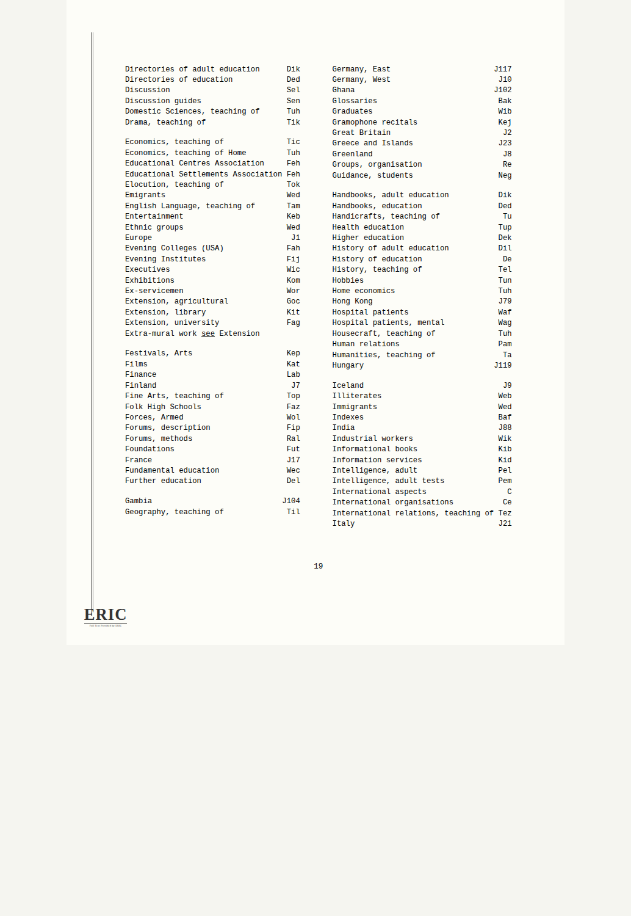| Directories of adult education | Dik |
| Directories of education | Ded |
| Discussion | Sel |
| Discussion guides | Sen |
| Domestic Sciences, teaching of | Tuh |
| Drama, teaching of | Tik |
| Economics, teaching of | Tic |
| Economics, teaching of Home | Tuh |
| Educational Centres Association | Feh |
| Educational Settlements Association | Feh |
| Elocution, teaching of | Tok |
| Emigrants | Wed |
| English Language, teaching of | Tam |
| Entertainment | Keb |
| Ethnic groups | Wed |
| Europe | J1 |
| Evening Colleges (USA) | Fah |
| Evening Institutes | Fij |
| Executives | Wic |
| Exhibitions | Kom |
| Ex-servicemen | Wor |
| Extension, agricultural | Goc |
| Extension, library | Kit |
| Extension, university | Fag |
| Extra-mural work see Extension | |
| Festivals, Arts | Kep |
| Films | Kat |
| Finance | Lab |
| Finland | J7 |
| Fine Arts, teaching of | Top |
| Folk High Schools | Faz |
| Forces, Armed | Wol |
| Forums, description | Fip |
| Forums, methods | Ral |
| Foundations | Fut |
| France | J17 |
| Fundamental education | Wec |
| Further education | Del |
| Gambia | J104 |
| Geography, teaching of | Til |
| Germany, East | J117 |
| Germany, West | J10 |
| Ghana | J102 |
| Glossaries | Bak |
| Graduates | Wib |
| Gramophone recitals | Kej |
| Great Britain | J2 |
| Greece and Islands | J23 |
| Greenland | J8 |
| Groups, organisation | Re |
| Guidance, students | Neg |
| Handbooks, adult education | Dik |
| Handbooks, education | Ded |
| Handicrafts, teaching of | Tu |
| Health education | Tup |
| Higher education | Dek |
| History of adult education | Dil |
| History of education | De |
| History, teaching of | Tel |
| Hobbies | Tun |
| Home economics | Tuh |
| Hong Kong | J79 |
| Hospital patients | Waf |
| Hospital patients, mental | Wag |
| Housecraft, teaching of | Tuh |
| Human relations | Pam |
| Humanities, teaching of | Ta |
| Hungary | J119 |
| Iceland | J9 |
| Illiterates | Web |
| Immigrants | Wed |
| Indexes | Baf |
| India | J88 |
| Industrial workers | Wik |
| Informational books | Kib |
| Information services | Kid |
| Intelligence, adult | Pel |
| Intelligence, adult tests | Pem |
| International aspects | C |
| International organisations | Ce |
| International relations, teaching of | Tez |
| Italy | J21 |
19
ERIC Full Text Provided by ERIC